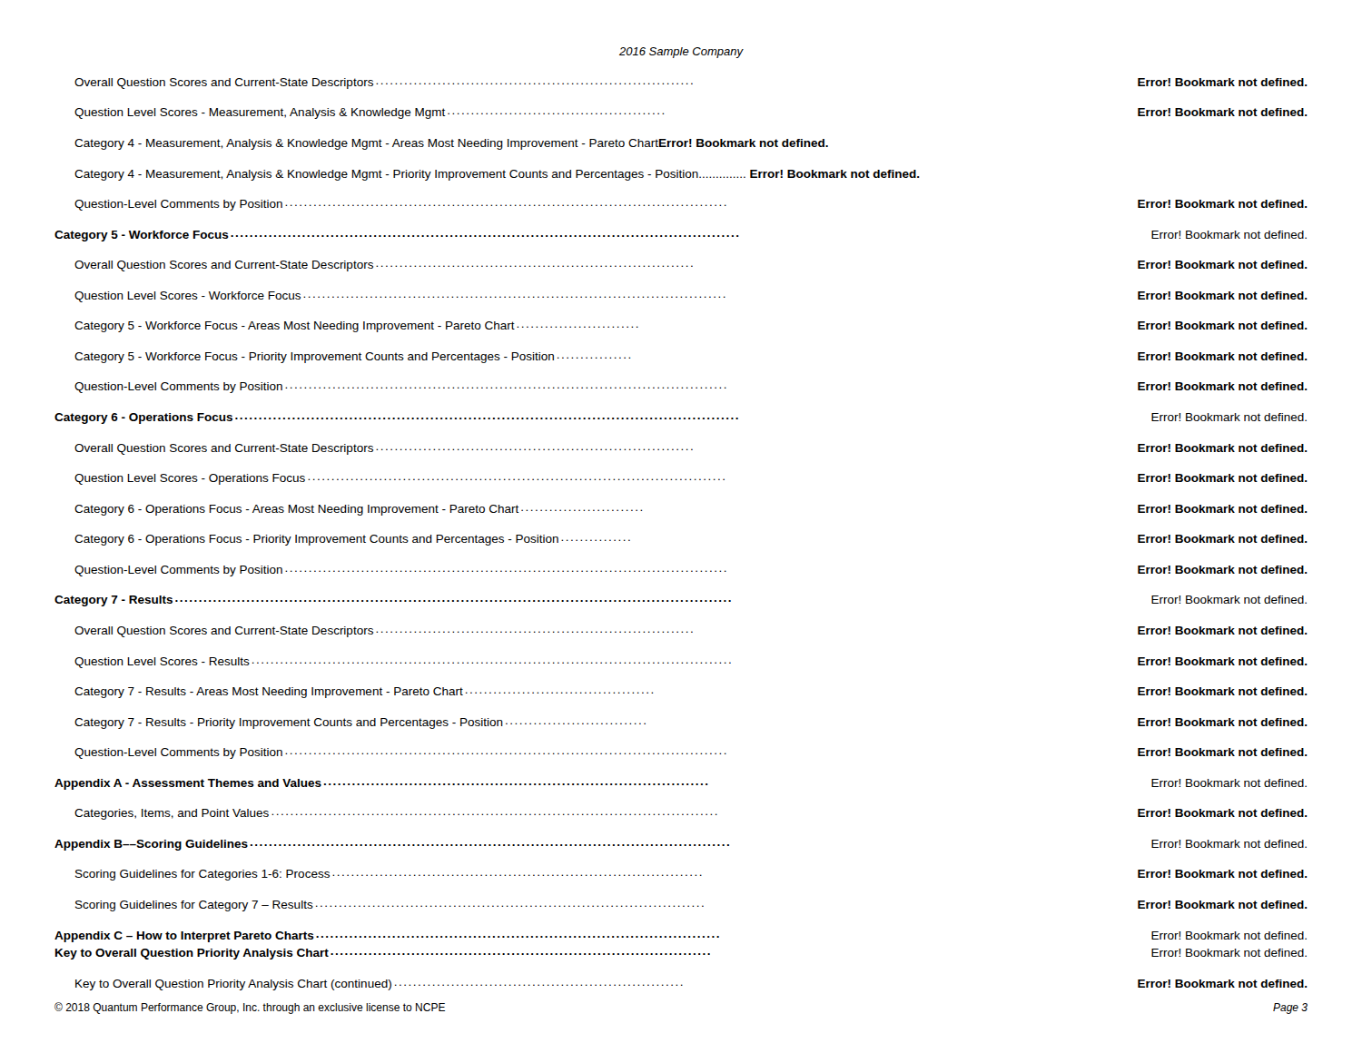2016 Sample Company
Overall Question Scores and Current-State Descriptors ................................................................... Error! Bookmark not defined.
Question Level Scores - Measurement, Analysis & Knowledge Mgmt .............................................. Error! Bookmark not defined.
Category 4 - Measurement, Analysis & Knowledge Mgmt - Areas Most Needing Improvement - Pareto ChartError! Bookmark not defined.
Category 4 - Measurement, Analysis & Knowledge Mgmt - Priority Improvement Counts and Percentages - Position.............. Error! Bookmark not defined.
Question-Level Comments by Position ............................................................................................. Error! Bookmark not defined.
Category 5 - Workforce Focus ........................................................................................................... Error! Bookmark not defined.
Overall Question Scores and Current-State Descriptors ................................................................... Error! Bookmark not defined.
Question Level Scores - Workforce Focus ......................................................................................... Error! Bookmark not defined.
Category 5 - Workforce Focus - Areas Most Needing Improvement - Pareto Chart .......................... Error! Bookmark not defined.
Category 5 - Workforce Focus - Priority Improvement Counts and Percentages - Position ................ Error! Bookmark not defined.
Question-Level Comments by Position ............................................................................................. Error! Bookmark not defined.
Category 6 - Operations Focus .......................................................................................................... Error! Bookmark not defined.
Overall Question Scores and Current-State Descriptors ................................................................... Error! Bookmark not defined.
Question Level Scores - Operations Focus ........................................................................................ Error! Bookmark not defined.
Category 6 - Operations Focus - Areas Most Needing Improvement - Pareto Chart .......................... Error! Bookmark not defined.
Category 6 - Operations Focus - Priority Improvement Counts and Percentages - Position ............... Error! Bookmark not defined.
Question-Level Comments by Position ............................................................................................. Error! Bookmark not defined.
Category 7 - Results ..................................................................................................................... Error! Bookmark not defined.
Overall Question Scores and Current-State Descriptors ................................................................... Error! Bookmark not defined.
Question Level Scores - Results ..................................................................................................... Error! Bookmark not defined.
Category 7 - Results - Areas Most Needing Improvement - Pareto Chart ........................................ Error! Bookmark not defined.
Category 7 - Results - Priority Improvement Counts and Percentages - Position .............................. Error! Bookmark not defined.
Question-Level Comments by Position ............................................................................................. Error! Bookmark not defined.
Appendix A - Assessment Themes and Values ................................................................................. Error! Bookmark not defined.
Categories, Items, and Point Values .............................................................................................. Error! Bookmark not defined.
Appendix B––Scoring Guidelines ..................................................................................................... Error! Bookmark not defined.
Scoring Guidelines for Categories 1-6: Process .............................................................................. Error! Bookmark not defined.
Scoring Guidelines for Category 7 – Results .................................................................................. Error! Bookmark not defined.
Appendix C – How to Interpret Pareto Charts ..................................................................................... Error! Bookmark not defined.
Key to Overall Question Priority Analysis Chart ................................................................................ Error! Bookmark not defined.
Key to Overall Question Priority Analysis Chart (continued) ............................................................. Error! Bookmark not defined.
© 2018 Quantum Performance Group, Inc. through an exclusive license to NCPE Page 3